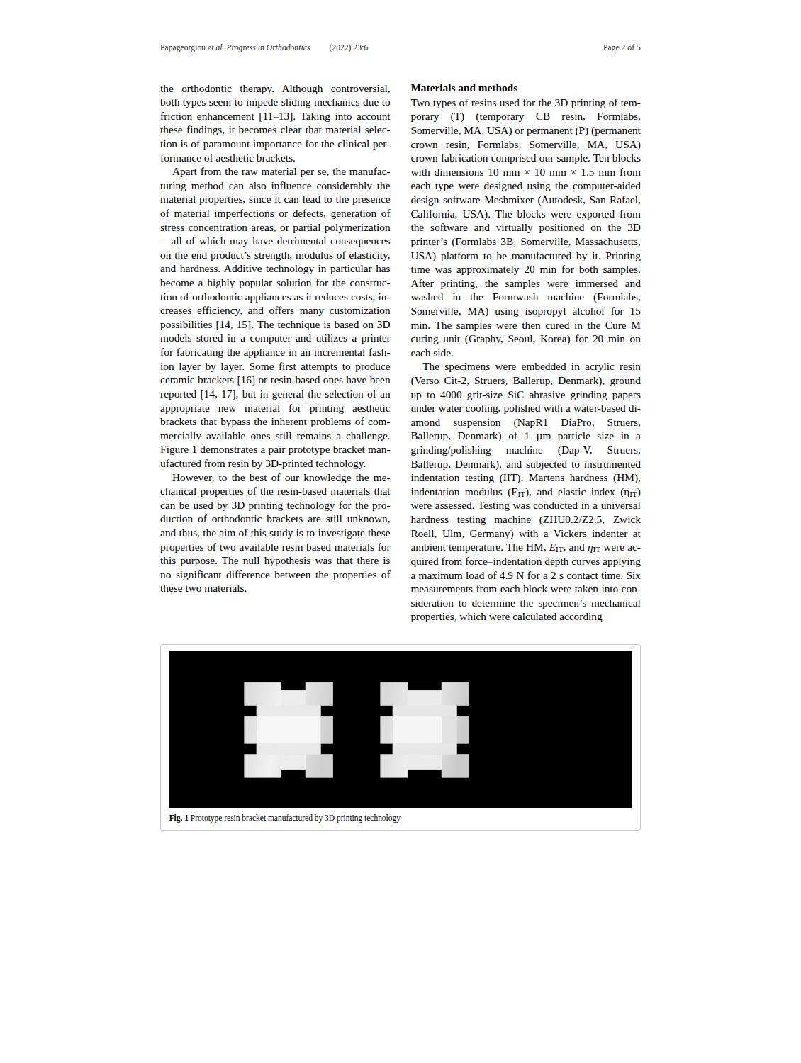Papageorgiou et al. Progress in Orthodontics(2022) 23:6
Page 2 of 5
the orthodontic therapy. Although controversial, both types seem to impede sliding mechanics due to friction enhancement [11–13]. Taking into account these findings, it becomes clear that material selection is of paramount importance for the clinical performance of aesthetic brackets.
Apart from the raw material per se, the manufacturing method can also influence considerably the material properties, since it can lead to the presence of material imperfections or defects, generation of stress concentration areas, or partial polymerization—all of which may have detrimental consequences on the end product’s strength, modulus of elasticity, and hardness. Additive technology in particular has become a highly popular solution for the construction of orthodontic appliances as it reduces costs, increases efficiency, and offers many customization possibilities [14, 15]. The technique is based on 3D models stored in a computer and utilizes a printer for fabricating the appliance in an incremental fashion layer by layer. Some first attempts to produce ceramic brackets [16] or resin-based ones have been reported [14, 17], but in general the selection of an appropriate new material for printing aesthetic brackets that bypass the inherent problems of commercially available ones still remains a challenge. Figure 1 demonstrates a pair prototype bracket manufactured from resin by 3D-printed technology.
However, to the best of our knowledge the mechanical properties of the resin-based materials that can be used by 3D printing technology for the production of orthodontic brackets are still unknown, and thus, the aim of this study is to investigate these properties of two available resin based materials for this purpose. The null hypothesis was that there is no significant difference between the properties of these two materials.
Materials and methods
Two types of resins used for the 3D printing of temporary (T) (temporary CB resin, Formlabs, Somerville, MA, USA) or permanent (P) (permanent crown resin, Formlabs, Somerville, MA, USA) crown fabrication comprised our sample. Ten blocks with dimensions 10 mm × 10 mm × 1.5 mm from each type were designed using the computer-aided design software Meshmixer (Autodesk, San Rafael, California, USA). The blocks were exported from the software and virtually positioned on the 3D printer’s (Formlabs 3B, Somerville, Massachusetts, USA) platform to be manufactured by it. Printing time was approximately 20 min for both samples. After printing, the samples were immersed and washed in the Formwash machine (Formlabs, Somerville, MA) using isopropyl alcohol for 15 min. The samples were then cured in the Cure M curing unit (Graphy, Seoul, Korea) for 20 min on each side.
The specimens were embedded in acrylic resin (Verso Cit-2, Struers, Ballerup, Denmark), ground up to 4000 grit-size SiC abrasive grinding papers under water cooling, polished with a water-based diamond suspension (NapR1 DiaPro, Struers, Ballerup, Denmark) of 1 µm particle size in a grinding/polishing machine (Dap-V, Struers, Ballerup, Denmark), and subjected to instrumented indentation testing (IIT). Martens hardness (HM), indentation modulus (EIT), and elastic index (ηIT) were assessed. Testing was conducted in a universal hardness testing machine (ZHU0.2/Z2.5, Zwick Roell, Ulm, Germany) with a Vickers indenter at ambient temperature. The HM, EIT, and ηIT were acquired from force–indentation depth curves applying a maximum load of 4.9 N for a 2 s contact time. Six measurements from each block were taken into consideration to determine the specimen’s mechanical properties, which were calculated according
Fig. 1 Prototype resin bracket manufactured by 3D printing technology